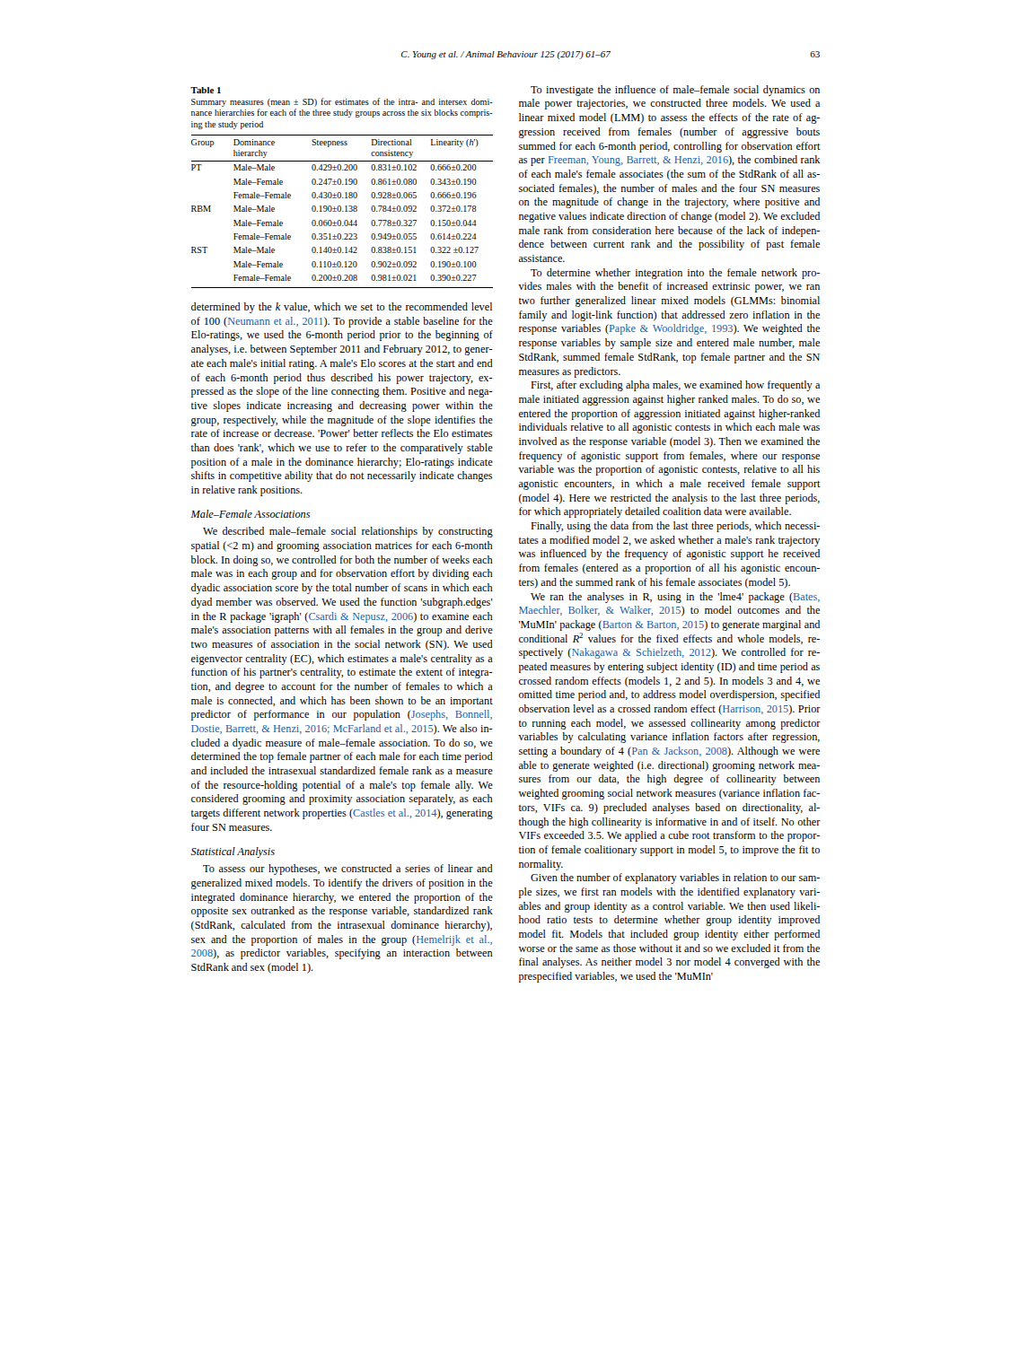C. Young et al. / Animal Behaviour 125 (2017) 61–67 63
Table 1
Summary measures (mean ± SD) for estimates of the intra- and intersex dominance hierarchies for each of the three study groups across the six blocks comprising the study period
| Group | Dominance hierarchy | Steepness | Directional consistency | Linearity ( h ') |
| --- | --- | --- | --- | --- |
| PT | Male–Male | 0.429±0.200 | 0.831±0.102 | 0.666±0.200 |
| | Male–Female | 0.247±0.190 | 0.861±0.080 | 0.343±0.190 |
| | Female–Female | 0.430±0.180 | 0.928±0.065 | 0.666±0.196 |
| RBM | Male–Male | 0.190±0.138 | 0.784±0.092 | 0.372±0.178 |
| | Male–Female | 0.060±0.044 | 0.778±0.327 | 0.150±0.044 |
| | Female–Female | 0.351±0.223 | 0.949±0.055 | 0.614±0.224 |
| RST | Male–Male | 0.140±0.142 | 0.838±0.151 | 0.322 ±0.127 |
| | Male–Female | 0.110±0.120 | 0.902±0.092 | 0.190±0.100 |
| | Female–Female | 0.200±0.208 | 0.981±0.021 | 0.390±0.227 |
determined by the k value, which we set to the recommended level of 100 (Neumann et al., 2011). To provide a stable baseline for the Elo-ratings, we used the 6-month period prior to the beginning of analyses, i.e. between September 2011 and February 2012, to generate each male's initial rating. A male's Elo scores at the start and end of each 6-month period thus described his power trajectory, expressed as the slope of the line connecting them. Positive and negative slopes indicate increasing and decreasing power within the group, respectively, while the magnitude of the slope identifies the rate of increase or decrease. 'Power' better reflects the Elo estimates than does 'rank', which we use to refer to the comparatively stable position of a male in the dominance hierarchy; Elo-ratings indicate shifts in competitive ability that do not necessarily indicate changes in relative rank positions.
Male–Female Associations
We described male–female social relationships by constructing spatial (<2 m) and grooming association matrices for each 6-month block. In doing so, we controlled for both the number of weeks each male was in each group and for observation effort by dividing each dyadic association score by the total number of scans in which each dyad member was observed. We used the function 'subgraph.edges' in the R package 'igraph' (Csardi & Nepusz, 2006) to examine each male's association patterns with all females in the group and derive two measures of association in the social network (SN). We used eigenvector centrality (EC), which estimates a male's centrality as a function of his partner's centrality, to estimate the extent of integration, and degree to account for the number of females to which a male is connected, and which has been shown to be an important predictor of performance in our population (Josephs, Bonnell, Dostie, Barrett, & Henzi, 2016; McFarland et al., 2015). We also included a dyadic measure of male–female association. To do so, we determined the top female partner of each male for each time period and included the intrasexual standardized female rank as a measure of the resource-holding potential of a male's top female ally. We considered grooming and proximity association separately, as each targets different network properties (Castles et al., 2014), generating four SN measures.
Statistical Analysis
To assess our hypotheses, we constructed a series of linear and generalized mixed models. To identify the drivers of position in the integrated dominance hierarchy, we entered the proportion of the opposite sex outranked as the response variable, standardized rank (StdRank, calculated from the intrasexual dominance hierarchy), sex and the proportion of males in the group (Hemelrijk et al., 2008), as predictor variables, specifying an interaction between StdRank and sex (model 1).
To investigate the influence of male–female social dynamics on male power trajectories, we constructed three models. We used a linear mixed model (LMM) to assess the effects of the rate of aggression received from females (number of aggressive bouts summed for each 6-month period, controlling for observation effort as per Freeman, Young, Barrett, & Henzi, 2016), the combined rank of each male's female associates (the sum of the StdRank of all associated females), the number of males and the four SN measures on the magnitude of change in the trajectory, where positive and negative values indicate direction of change (model 2). We excluded male rank from consideration here because of the lack of independence between current rank and the possibility of past female assistance.
To determine whether integration into the female network provides males with the benefit of increased extrinsic power, we ran two further generalized linear mixed models (GLMMs: binomial family and logit-link function) that addressed zero inflation in the response variables (Papke & Wooldridge, 1993). We weighted the response variables by sample size and entered male number, male StdRank, summed female StdRank, top female partner and the SN measures as predictors.
First, after excluding alpha males, we examined how frequently a male initiated aggression against higher ranked males. To do so, we entered the proportion of aggression initiated against higher-ranked individuals relative to all agonistic contests in which each male was involved as the response variable (model 3). Then we examined the frequency of agonistic support from females, where our response variable was the proportion of agonistic contests, relative to all his agonistic encounters, in which a male received female support (model 4). Here we restricted the analysis to the last three periods, for which appropriately detailed coalition data were available.
Finally, using the data from the last three periods, which necessitates a modified model 2, we asked whether a male's rank trajectory was influenced by the frequency of agonistic support he received from females (entered as a proportion of all his agonistic encounters) and the summed rank of his female associates (model 5).
We ran the analyses in R, using in the 'lme4' package (Bates, Maechler, Bolker, & Walker, 2015) to model outcomes and the 'MuMIn' package (Barton & Barton, 2015) to generate marginal and conditional R2 values for the fixed effects and whole models, respectively (Nakagawa & Schielzeth, 2012). We controlled for repeated measures by entering subject identity (ID) and time period as crossed random effects (models 1, 2 and 5). In models 3 and 4, we omitted time period and, to address model overdispersion, specified observation level as a crossed random effect (Harrison, 2015). Prior to running each model, we assessed collinearity among predictor variables by calculating variance inflation factors after regression, setting a boundary of 4 (Pan & Jackson, 2008). Although we were able to generate weighted (i.e. directional) grooming network measures from our data, the high degree of collinearity between weighted grooming social network measures (variance inflation factors, VIFs ca. 9) precluded analyses based on directionality, although the high collinearity is informative in and of itself. No other VIFs exceeded 3.5. We applied a cube root transform to the proportion of female coalitionary support in model 5, to improve the fit to normality.
Given the number of explanatory variables in relation to our sample sizes, we first ran models with the identified explanatory variables and group identity as a control variable. We then used likelihood ratio tests to determine whether group identity improved model fit. Models that included group identity either performed worse or the same as those without it and so we excluded it from the final analyses. As neither model 3 nor model 4 converged with the prespecified variables, we used the 'MuMIn'